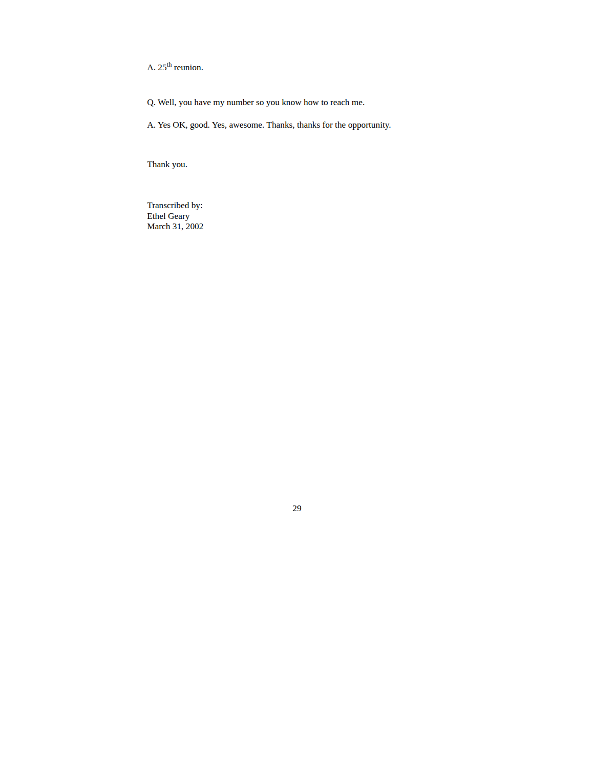A. 25th reunion.
Q. Well, you have my number so you know how to reach me.
A. Yes OK, good. Yes, awesome. Thanks, thanks for the opportunity.
Thank you.
Transcribed by: Ethel Geary March 31, 2002
29